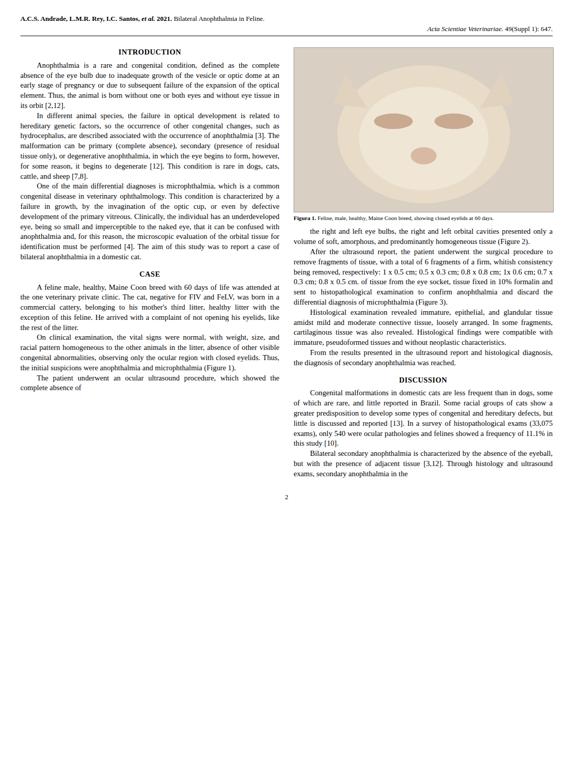A.C.S. Andrade, L.M.R. Rey, I.C. Santos, et al. 2021. Bilateral Anophthalmia in Feline.
Acta Scientiae Veterinariae. 49(Suppl 1): 647.
INTRODUCTION
Anophthalmia is a rare and congenital condition, defined as the complete absence of the eye bulb due to inadequate growth of the vesicle or optic dome at an early stage of pregnancy or due to subsequent failure of the expansion of the optical element. Thus, the animal is born without one or both eyes and without eye tissue in its orbit [2,12].
In different animal species, the failure in optical development is related to hereditary genetic factors, so the occurrence of other congenital changes, such as hydrocephalus, are described associated with the occurrence of anophthalmia [3]. The malformation can be primary (complete absence), secondary (presence of residual tissue only), or degenerative anophthalmia, in which the eye begins to form, however, for some reason, it begins to degenerate [12]. This condition is rare in dogs, cats, cattle, and sheep [7,8].
One of the main differential diagnoses is microphthalmia, which is a common congenital disease in veterinary ophthalmology. This condition is characterized by a failure in growth, by the invagination of the optic cup, or even by defective development of the primary vitreous. Clinically, the individual has an underdeveloped eye, being so small and imperceptible to the naked eye, that it can be confused with anophthalmia and, for this reason, the microscopic evaluation of the orbital tissue for identification must be performed [4]. The aim of this study was to report a case of bilateral anophthalmia in a domestic cat.
CASE
A feline male, healthy, Maine Coon breed with 60 days of life was attended at the one veterinary private clinic. The cat, negative for FIV and FeLV, was born in a commercial cattery, belonging to his mother's third litter, healthy litter with the exception of this feline. He arrived with a complaint of not opening his eyelids, like the rest of the litter.
On clinical examination, the vital signs were normal, with weight, size, and racial pattern homogeneous to the other animals in the litter, absence of other visible congenital abnormalities, observing only the ocular region with closed eyelids. Thus, the initial suspicions were anophthalmia and microphthalmia (Figure 1).
The patient underwent an ocular ultrasound procedure, which showed the complete absence of
Figura 1. Feline, male, healthy, Maine Coon breed, showing closed eyelids at 60 days.
the right and left eye bulbs, the right and left orbital cavities presented only a volume of soft, amorphous, and predominantly homogeneous tissue (Figure 2).
After the ultrasound report, the patient underwent the surgical procedure to remove fragments of tissue, with a total of 6 fragments of a firm, whitish consistency being removed, respectively: 1 x 0.5 cm; 0.5 x 0.3 cm; 0.8 x 0.8 cm; 1x 0.6 cm; 0.7 x 0.3 cm; 0.8 x 0.5 cm. of tissue from the eye socket, tissue fixed in 10% formalin and sent to histopathological examination to confirm anophthalmia and discard the differential diagnosis of microphthalmia (Figure 3).
Histological examination revealed immature, epithelial, and glandular tissue amidst mild and moderate connective tissue, loosely arranged. In some fragments, cartilaginous tissue was also revealed. Histological findings were compatible with immature, pseudoformed tissues and without neoplastic characteristics.
From the results presented in the ultrasound report and histological diagnosis, the diagnosis of secondary anophthalmia was reached.
DISCUSSION
Congenital malformations in domestic cats are less frequent than in dogs, some of which are rare, and little reported in Brazil. Some racial groups of cats show a greater predisposition to develop some types of congenital and hereditary defects, but little is discussed and reported [13]. In a survey of histopathological exams (33,075 exams), only 540 were ocular pathologies and felines showed a frequency of 11.1% in this study [10].
Bilateral secondary anophthalmia is characterized by the absence of the eyeball, but with the presence of adjacent tissue [3,12]. Through histology and ultrasound exams, secondary anophthalmia in the
2